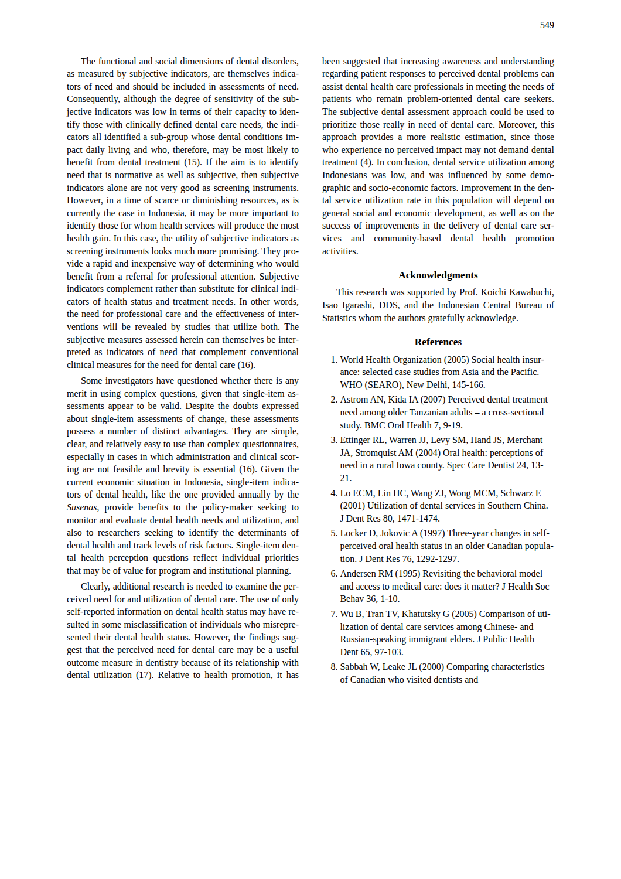549
The functional and social dimensions of dental disorders, as measured by subjective indicators, are themselves indicators of need and should be included in assessments of need. Consequently, although the degree of sensitivity of the subjective indicators was low in terms of their capacity to identify those with clinically defined dental care needs, the indicators all identified a sub-group whose dental conditions impact daily living and who, therefore, may be most likely to benefit from dental treatment (15). If the aim is to identify need that is normative as well as subjective, then subjective indicators alone are not very good as screening instruments. However, in a time of scarce or diminishing resources, as is currently the case in Indonesia, it may be more important to identify those for whom health services will produce the most health gain. In this case, the utility of subjective indicators as screening instruments looks much more promising. They provide a rapid and inexpensive way of determining who would benefit from a referral for professional attention. Subjective indicators complement rather than substitute for clinical indicators of health status and treatment needs. In other words, the need for professional care and the effectiveness of interventions will be revealed by studies that utilize both. The subjective measures assessed herein can themselves be interpreted as indicators of need that complement conventional clinical measures for the need for dental care (16).
Some investigators have questioned whether there is any merit in using complex questions, given that single-item assessments appear to be valid. Despite the doubts expressed about single-item assessments of change, these assessments possess a number of distinct advantages. They are simple, clear, and relatively easy to use than complex questionnaires, especially in cases in which administration and clinical scoring are not feasible and brevity is essential (16). Given the current economic situation in Indonesia, single-item indicators of dental health, like the one provided annually by the Susenas, provide benefits to the policy-maker seeking to monitor and evaluate dental health needs and utilization, and also to researchers seeking to identify the determinants of dental health and track levels of risk factors. Single-item dental health perception questions reflect individual priorities that may be of value for program and institutional planning.
Clearly, additional research is needed to examine the perceived need for and utilization of dental care. The use of only self-reported information on dental health status may have resulted in some misclassification of individuals who misrepresented their dental health status. However, the findings suggest that the perceived need for dental care may be a useful outcome measure in dentistry because of its relationship with dental utilization (17). Relative to health promotion, it has been suggested that increasing awareness and understanding regarding patient responses to perceived dental problems can assist dental health care professionals in meeting the needs of patients who remain problem-oriented dental care seekers. The subjective dental assessment approach could be used to prioritize those really in need of dental care. Moreover, this approach provides a more realistic estimation, since those who experience no perceived impact may not demand dental treatment (4). In conclusion, dental service utilization among Indonesians was low, and was influenced by some demographic and socio-economic factors. Improvement in the dental service utilization rate in this population will depend on general social and economic development, as well as on the success of improvements in the delivery of dental care services and community-based dental health promotion activities.
Acknowledgments
This research was supported by Prof. Koichi Kawabuchi, Isao Igarashi, DDS, and the Indonesian Central Bureau of Statistics whom the authors gratefully acknowledge.
References
World Health Organization (2005) Social health insurance: selected case studies from Asia and the Pacific. WHO (SEARO), New Delhi, 145-166.
Astrom AN, Kida IA (2007) Perceived dental treatment need among older Tanzanian adults – a cross-sectional study. BMC Oral Health 7, 9-19.
Ettinger RL, Warren JJ, Levy SM, Hand JS, Merchant JA, Stromquist AM (2004) Oral health: perceptions of need in a rural Iowa county. Spec Care Dentist 24, 13-21.
Lo ECM, Lin HC, Wang ZJ, Wong MCM, Schwarz E (2001) Utilization of dental services in Southern China. J Dent Res 80, 1471-1474.
Locker D, Jokovic A (1997) Three-year changes in self-perceived oral health status in an older Canadian population. J Dent Res 76, 1292-1297.
Andersen RM (1995) Revisiting the behavioral model and access to medical care: does it matter? J Health Soc Behav 36, 1-10.
Wu B, Tran TV, Khatutsky G (2005) Comparison of utilization of dental care services among Chinese- and Russian-speaking immigrant elders. J Public Health Dent 65, 97-103.
Sabbah W, Leake JL (2000) Comparing characteristics of Canadian who visited dentists and